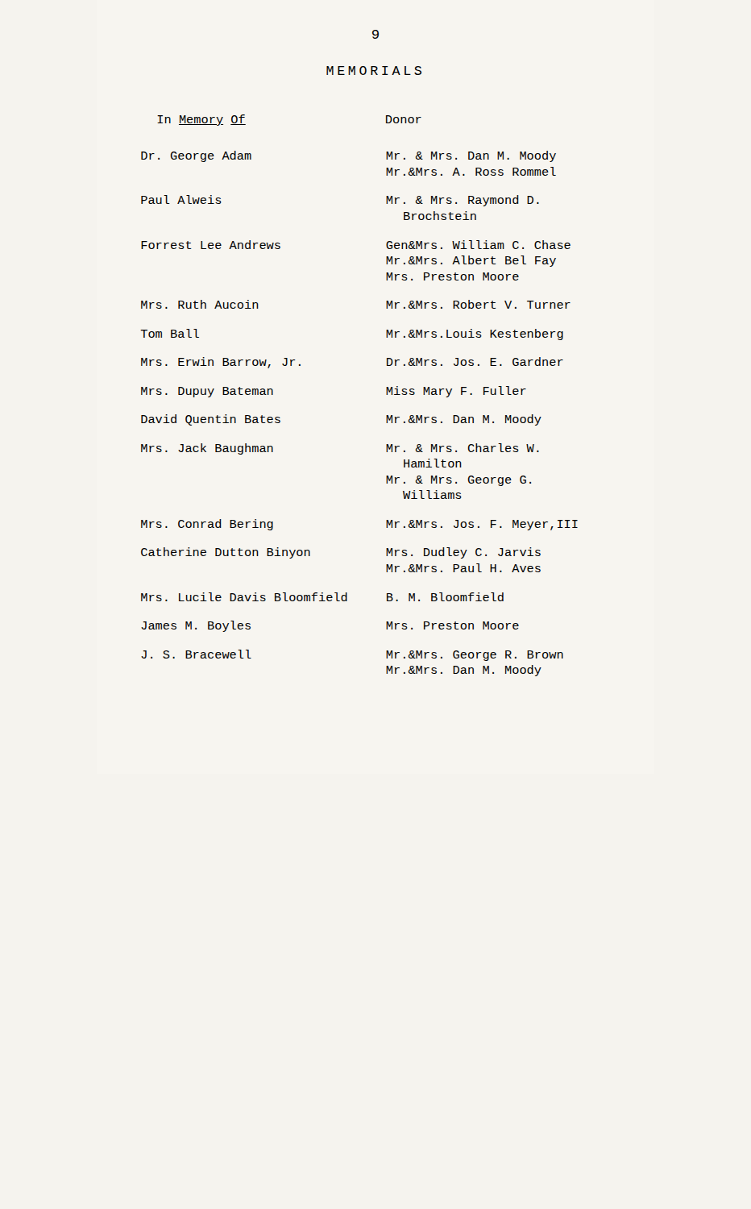9
MEMORIALS
| In Memory Of | Donor |
| --- | --- |
| Dr. George Adam | Mr. & Mrs. Dan M. Moody Mr.&Mrs. A. Ross Rommel |
| Paul Alweis | Mr. & Mrs. Raymond D. Brochstein |
| Forrest Lee Andrews | Gen&Mrs. William C. Chase Mr.&Mrs. Albert Bel Fay Mrs. Preston Moore |
| Mrs. Ruth Aucoin | Mr.&Mrs. Robert V. Turner |
| Tom Ball | Mr.&Mrs.Louis Kestenberg |
| Mrs. Erwin Barrow, Jr. | Dr.&Mrs. Jos. E. Gardner |
| Mrs. Dupuy Bateman | Miss Mary F. Fuller |
| David Quentin Bates | Mr.&Mrs. Dan M. Moody |
| Mrs. Jack Baughman | Mr. & Mrs. Charles W. Hamilton Mr. & Mrs. George G. Williams |
| Mrs. Conrad Bering | Mr.&Mrs. Jos. F. Meyer,III |
| Catherine Dutton Binyon | Mrs. Dudley C. Jarvis Mr.&Mrs. Paul H. Aves |
| Mrs. Lucile Davis Bloomfield | B. M. Bloomfield |
| James M. Boyles | Mrs. Preston Moore |
| J. S. Bracewell | Mr.&Mrs. George R. Brown Mr.&Mrs. Dan M. Moody |